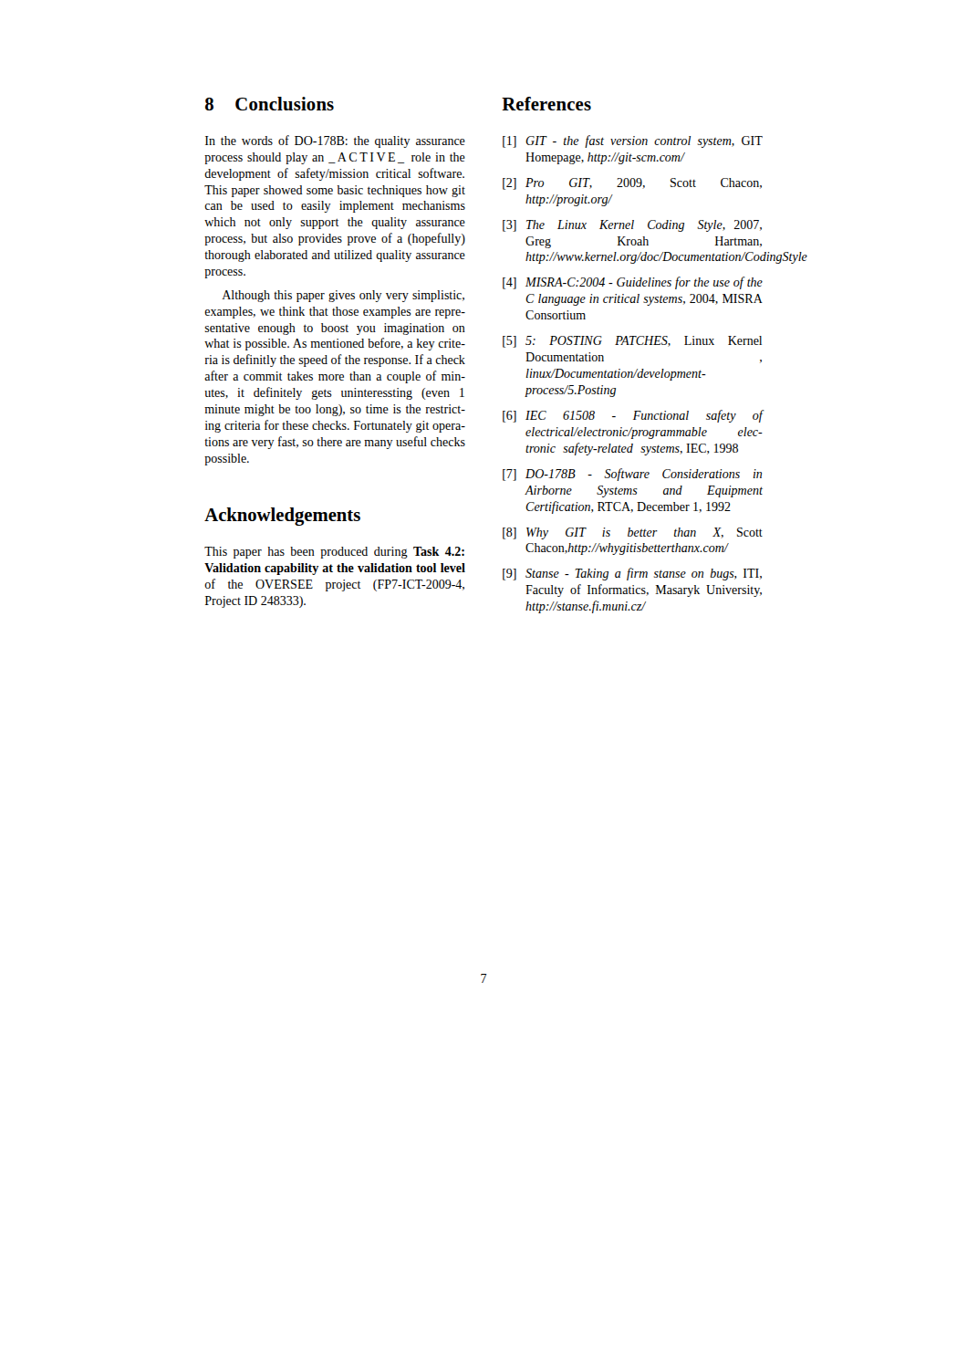8 Conclusions
In the words of DO-178B: the quality assurance process should play an _ACTIVE_ role in the development of safety/mission critical software. This paper showed some basic techniques how git can be used to easily implement mechanisms which not only support the quality assurance process, but also provides prove of a (hopefully) thorough elaborated and utilized quality assurance process.
Although this paper gives only very simplistic, examples, we think that those examples are representative enough to boost you imagination on what is possible. As mentioned before, a key criteria is definitly the speed of the response. If a check after a commit takes more than a couple of minutes, it definitely gets uninteressting (even 1 minute might be too long), so time is the restricting criteria for these checks. Fortunately git operations are very fast, so there are many useful checks possible.
Acknowledgements
This paper has been produced during Task 4.2: Validation capability at the validation tool level of the OVERSEE project (FP7-ICT-2009-4, Project ID 248333).
References
[1] GIT - the fast version control system, GIT Homepage, http://git-scm.com/
[2] Pro GIT, 2009, Scott Chacon, http://progit.org/
[3] The Linux Kernel Coding Style, 2007, Greg Kroah Hartman, http://www.kernel.org/doc/Documentation/CodingStyle
[4] MISRA-C:2004 - Guidelines for the use of the C language in critical systems, 2004, MISRA Consortium
[5] 5: POSTING PATCHES, Linux Kernel Documentation , linux/Documentation/development-process/5.Posting
[6] IEC 61508 - Functional safety of electrical/electronic/programmable electronic safety-related systems, IEC, 1998
[7] DO-178B - Software Considerations in Airborne Systems and Equipment Certification, RTCA, December 1, 1992
[8] Why GIT is better than X, Scott Chacon,http://whygitisbetterthanx.com/
[9] Stanse - Taking a firm stanse on bugs, ITI, Faculty of Informatics, Masaryk University, http://stanse.fi.muni.cz/
7